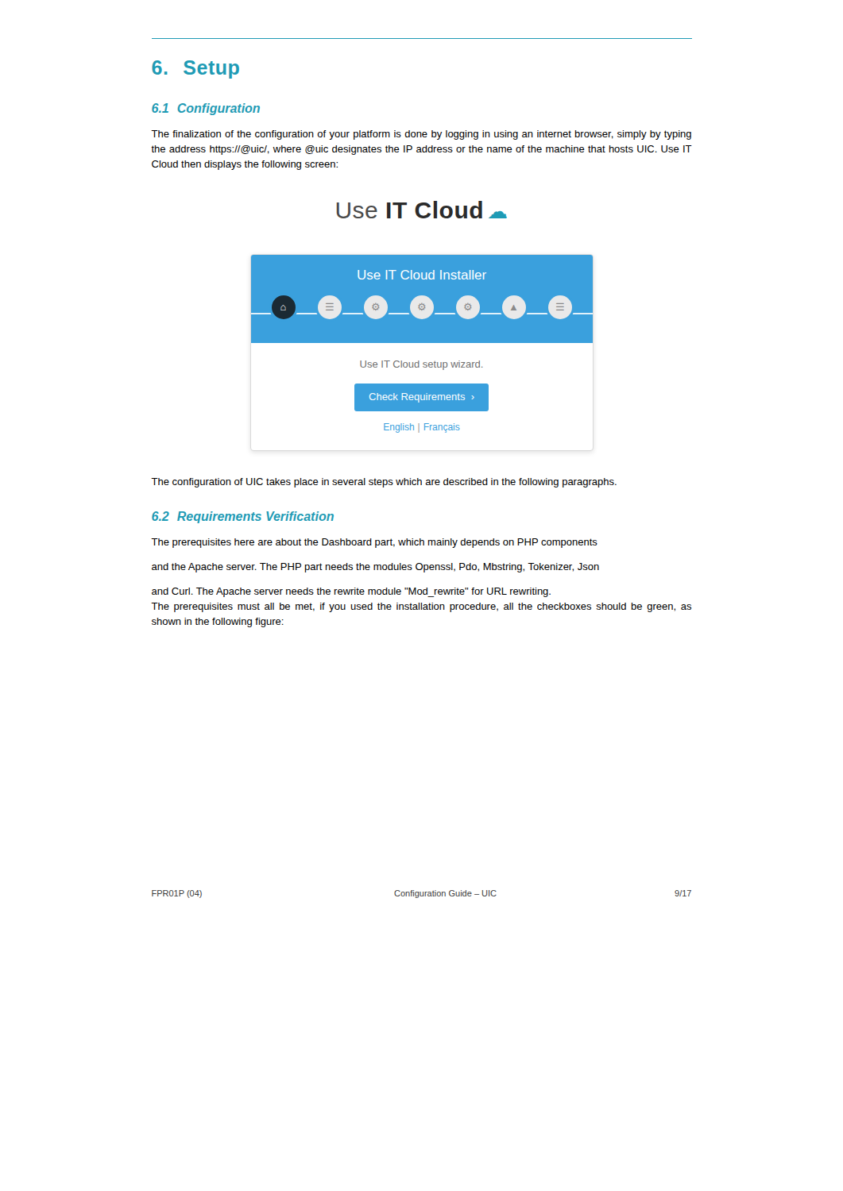6. Setup
6.1 Configuration
The finalization of the configuration of your platform is done by logging in using an internet browser, simply by typing the address https://@uic/, where @uic designates the IP address or the name of the machine that hosts UIC. Use IT Cloud then displays the following screen:
Use IT Cloud☁
Use IT Cloud Installer
⌂
☰
⚙
⚙
⚙
▲
☰
Use IT Cloud setup wizard.
Check Requirements ›
English|Français
The configuration of UIC takes place in several steps which are described in the following paragraphs.
6.2 Requirements Verification
The prerequisites here are about the Dashboard part, which mainly depends on PHP components
and the Apache server. The PHP part needs the modules Openssl, Pdo, Mbstring, Tokenizer, Json
and Curl. The Apache server needs the rewrite module "Mod_rewrite" for URL rewriting.
The prerequisites must all be met, if you used the installation procedure, all the checkboxes should be green, as shown in the following figure:
FPR01P (04)
Configuration Guide – UIC
9/17